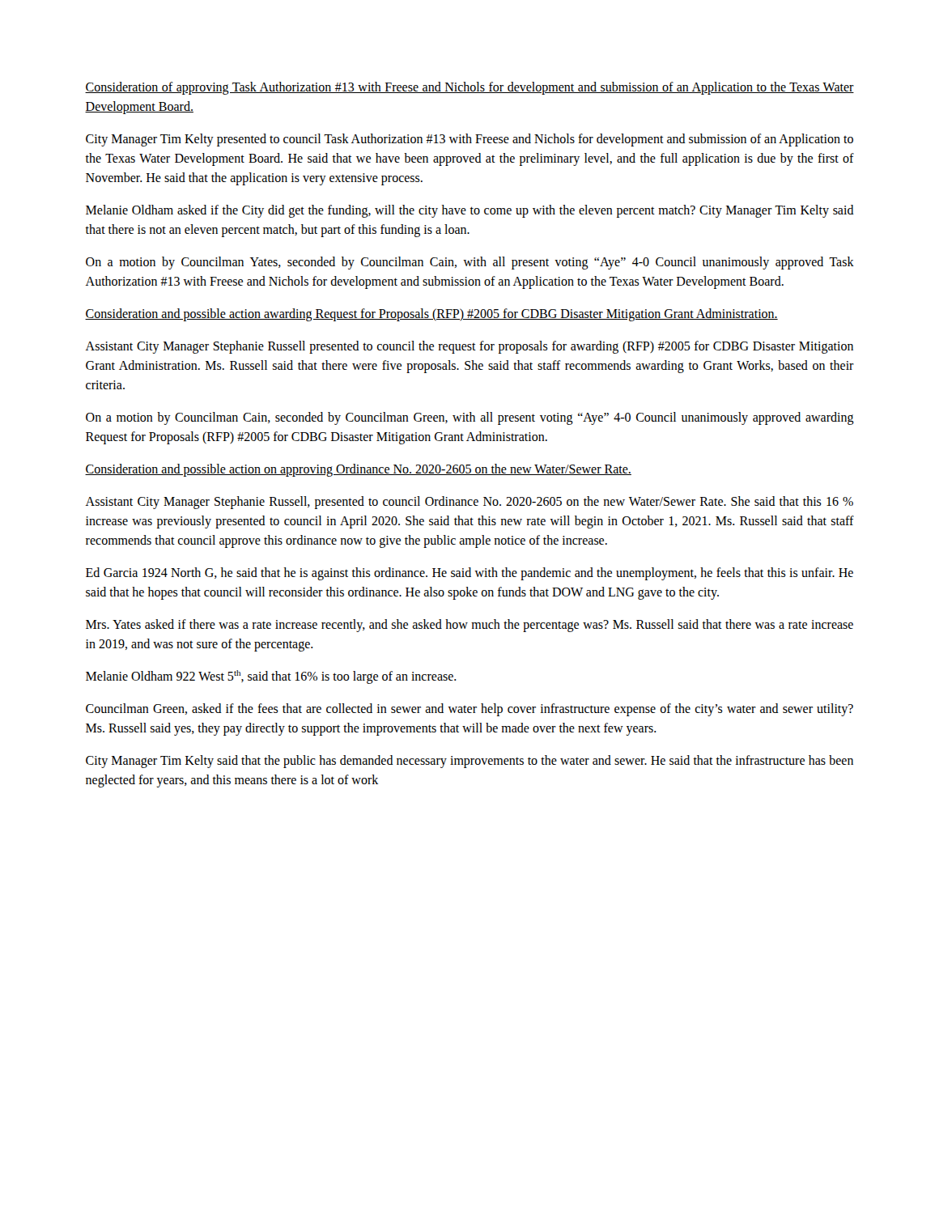Consideration of approving Task Authorization #13 with Freese and Nichols for development and submission of an Application to the Texas Water Development Board.
City Manager Tim Kelty presented to council Task Authorization #13 with Freese and Nichols for development and submission of an Application to the Texas Water Development Board. He said that we have been approved at the preliminary level, and the full application is due by the first of November. He said that the application is very extensive process.
Melanie Oldham asked if the City did get the funding, will the city have to come up with the eleven percent match? City Manager Tim Kelty said that there is not an eleven percent match, but part of this funding is a loan.
On a motion by Councilman Yates, seconded by Councilman Cain, with all present voting “Aye” 4-0 Council unanimously approved Task Authorization #13 with Freese and Nichols for development and submission of an Application to the Texas Water Development Board.
Consideration and possible action awarding Request for Proposals (RFP) #2005 for CDBG Disaster Mitigation Grant Administration.
Assistant City Manager Stephanie Russell presented to council the request for proposals for awarding (RFP) #2005 for CDBG Disaster Mitigation Grant Administration. Ms. Russell said that there were five proposals. She said that staff recommends awarding to Grant Works, based on their criteria.
On a motion by Councilman Cain, seconded by Councilman Green, with all present voting “Aye” 4-0 Council unanimously approved awarding Request for Proposals (RFP) #2005 for CDBG Disaster Mitigation Grant Administration.
Consideration and possible action on approving Ordinance No. 2020-2605 on the new Water/Sewer Rate.
Assistant City Manager Stephanie Russell, presented to council Ordinance No. 2020-2605 on the new Water/Sewer Rate. She said that this 16 % increase was previously presented to council in April 2020. She said that this new rate will begin in October 1, 2021. Ms. Russell said that staff recommends that council approve this ordinance now to give the public ample notice of the increase.
Ed Garcia 1924 North G, he said that he is against this ordinance. He said with the pandemic and the unemployment, he feels that this is unfair. He said that he hopes that council will reconsider this ordinance. He also spoke on funds that DOW and LNG gave to the city.
Mrs. Yates asked if there was a rate increase recently, and she asked how much the percentage was? Ms. Russell said that there was a rate increase in 2019, and was not sure of the percentage.
Melanie Oldham 922 West 5th, said that 16% is too large of an increase.
Councilman Green, asked if the fees that are collected in sewer and water help cover infrastructure expense of the city’s water and sewer utility? Ms. Russell said yes, they pay directly to support the improvements that will be made over the next few years.
City Manager Tim Kelty said that the public has demanded necessary improvements to the water and sewer. He said that the infrastructure has been neglected for years, and this means there is a lot of work